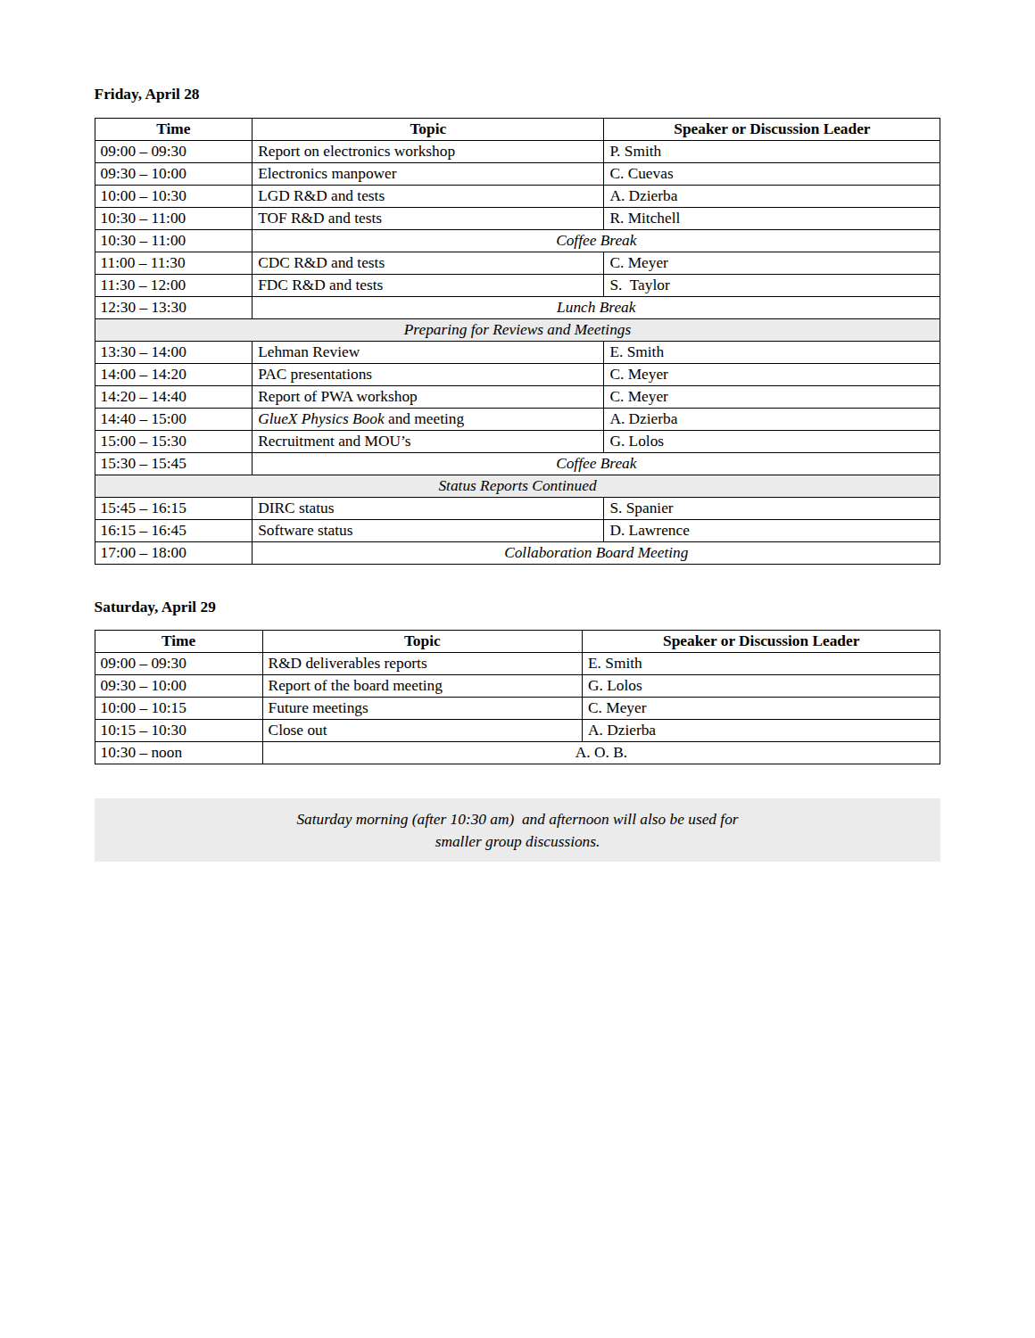Friday, April 28
| Time | Topic | Speaker or Discussion Leader |
| --- | --- | --- |
| 09:00 – 09:30 | Report on electronics workshop | P. Smith |
| 09:30 – 10:00 | Electronics manpower | C. Cuevas |
| 10:00 – 10:30 | LGD R&D and tests | A. Dzierba |
| 10:30 – 11:00 | TOF R&D and tests | R. Mitchell |
| 10:30 – 11:00 | Coffee Break |
| 11:00 – 11:30 | CDC R&D and tests | C. Meyer |
| 11:30 – 12:00 | FDC R&D and tests | S. Taylor |
| 12:30 – 13:30 | Lunch Break |
| Preparing for Reviews and Meetings |
| 13:30 – 14:00 | Lehman Review | E. Smith |
| 14:00 – 14:20 | PAC presentations | C. Meyer |
| 14:20 – 14:40 | Report of PWA workshop | C. Meyer |
| 14:40 – 15:00 | GlueX Physics Book and meeting | A. Dzierba |
| 15:00 – 15:30 | Recruitment and MOU’s | G. Lolos |
| 15:30 – 15:45 | Coffee Break |
| Status Reports Continued |
| 15:45 – 16:15 | DIRC status | S. Spanier |
| 16:15 – 16:45 | Software status | D. Lawrence |
| 17:00 – 18:00 | Collaboration Board Meeting |
Saturday, April 29
| Time | Topic | Speaker or Discussion Leader |
| --- | --- | --- |
| 09:00 – 09:30 | R&D deliverables reports | E. Smith |
| 09:30 – 10:00 | Report of the board meeting | G. Lolos |
| 10:00 – 10:15 | Future meetings | C. Meyer |
| 10:15 – 10:30 | Close out | A. Dzierba |
| 10:30 – noon | A. O. B. |
Saturday morning (after 10:30 am) and afternoon will also be used for
smaller group discussions.